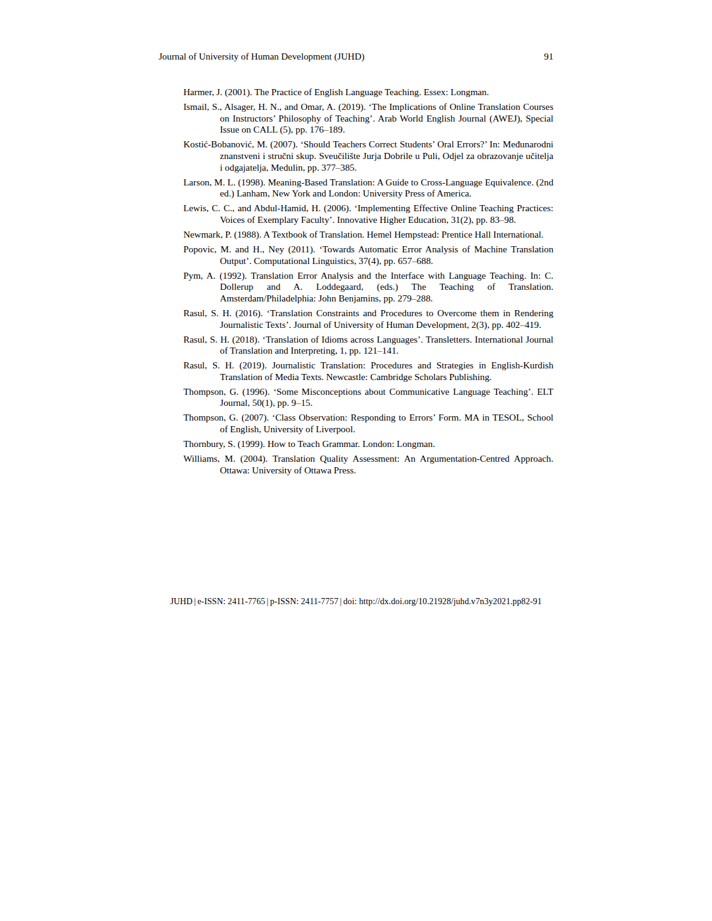Journal of University of Human Development (JUHD) 91
Harmer, J. (2001). The Practice of English Language Teaching. Essex: Longman.
Ismail, S., Alsager, H. N., and Omar, A. (2019). ‘The Implications of Online Translation Courses on Instructors’ Philosophy of Teaching’. Arab World English Journal (AWEJ), Special Issue on CALL (5), pp. 176–189.
Kostić-Bobanović, M. (2007). ‘Should Teachers Correct Students’ Oral Errors?’ In: Međunarodni znanstveni i stručni skup. Sveučilište Jurja Dobrile u Puli, Odjel za obrazovanje učitelja i odgajatelja, Medulin, pp. 377–385.
Larson, M. L. (1998). Meaning-Based Translation: A Guide to Cross-Language Equivalence. (2nd ed.) Lanham, New York and London: University Press of America.
Lewis, C. C., and Abdul-Hamid, H. (2006). ‘Implementing Effective Online Teaching Practices: Voices of Exemplary Faculty’. Innovative Higher Education, 31(2), pp. 83–98.
Newmark, P. (1988). A Textbook of Translation. Hemel Hempstead: Prentice Hall International.
Popovic, M. and H., Ney (2011). ‘Towards Automatic Error Analysis of Machine Translation Output’. Computational Linguistics, 37(4), pp. 657–688.
Pym, A. (1992). Translation Error Analysis and the Interface with Language Teaching. In: C. Dollerup and A. Loddegaard, (eds.) The Teaching of Translation. Amsterdam/Philadelphia: John Benjamins, pp. 279–288.
Rasul, S. H. (2016). ‘Translation Constraints and Procedures to Overcome them in Rendering Journalistic Texts’. Journal of University of Human Development, 2(3), pp. 402–419.
Rasul, S. H. (2018). ‘Translation of Idioms across Languages’. Transletters. International Journal of Translation and Interpreting, 1, pp. 121–141.
Rasul, S. H. (2019). Journalistic Translation: Procedures and Strategies in English-Kurdish Translation of Media Texts. Newcastle: Cambridge Scholars Publishing.
Thompson, G. (1996). ‘Some Misconceptions about Communicative Language Teaching’. ELT Journal, 50(1), pp. 9–15.
Thompson, G. (2007). ‘Class Observation: Responding to Errors’ Form. MA in TESOL, School of English, University of Liverpool.
Thornbury, S. (1999). How to Teach Grammar. London: Longman.
Williams, M. (2004). Translation Quality Assessment: An Argumentation-Centred Approach. Ottawa: University of Ottawa Press.
JUHD|e-ISSN: 2411-7765|p-ISSN: 2411-7757|doi: http://dx.doi.org/10.21928/juhd.v7n3y2021.pp82-91